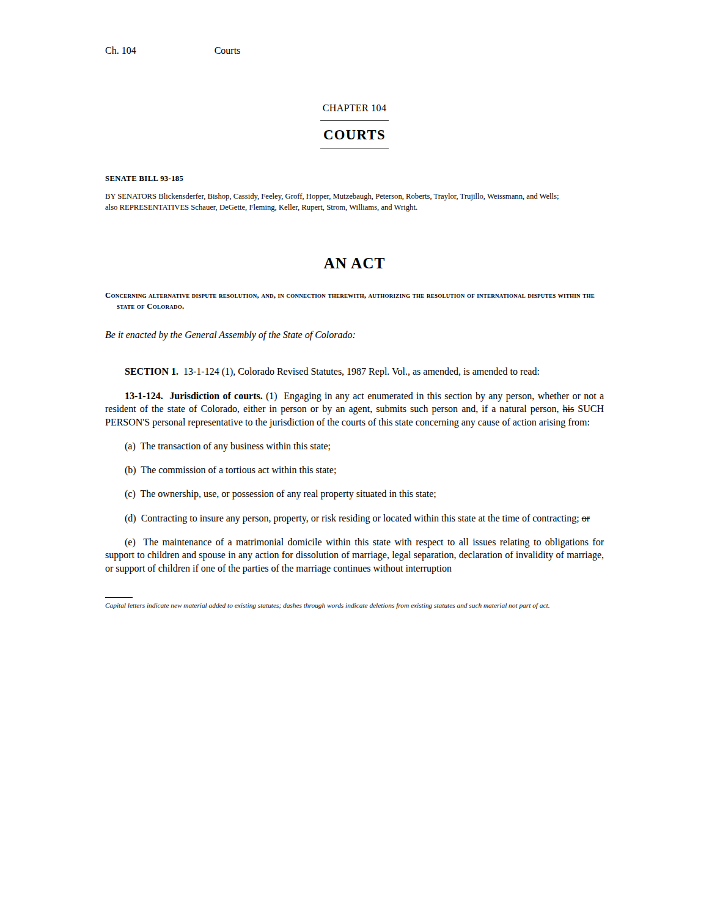Ch. 104 Courts
CHAPTER 104
COURTS
SENATE BILL 93-185
BY SENATORS Blickensderfer, Bishop, Cassidy, Feeley, Groff, Hopper, Mutzebaugh, Peterson, Roberts, Traylor, Trujillo, Weissmann, and Wells;
also REPRESENTATIVES Schauer, DeGette, Fleming, Keller, Rupert, Strom, Williams, and Wright.
AN ACT
Concerning alternative dispute resolution, and, in connection therewith, authorizing the resolution of international disputes within the state of Colorado.
Be it enacted by the General Assembly of the State of Colorado:
SECTION 1. 13-1-124 (1), Colorado Revised Statutes, 1987 Repl. Vol., as amended, is amended to read:
13-1-124. Jurisdiction of courts. (1) Engaging in any act enumerated in this section by any person, whether or not a resident of the state of Colorado, either in person or by an agent, submits such person and, if a natural person, his SUCH PERSON'S personal representative to the jurisdiction of the courts of this state concerning any cause of action arising from:
(a) The transaction of any business within this state;
(b) The commission of a tortious act within this state;
(c) The ownership, use, or possession of any real property situated in this state;
(d) Contracting to insure any person, property, or risk residing or located within this state at the time of contracting; or
(e) The maintenance of a matrimonial domicile within this state with respect to all issues relating to obligations for support to children and spouse in any action for dissolution of marriage, legal separation, declaration of invalidity of marriage, or support of children if one of the parties of the marriage continues without interruption
Capital letters indicate new material added to existing statutes; dashes through words indicate deletions from existing statutes and such material not part of act.